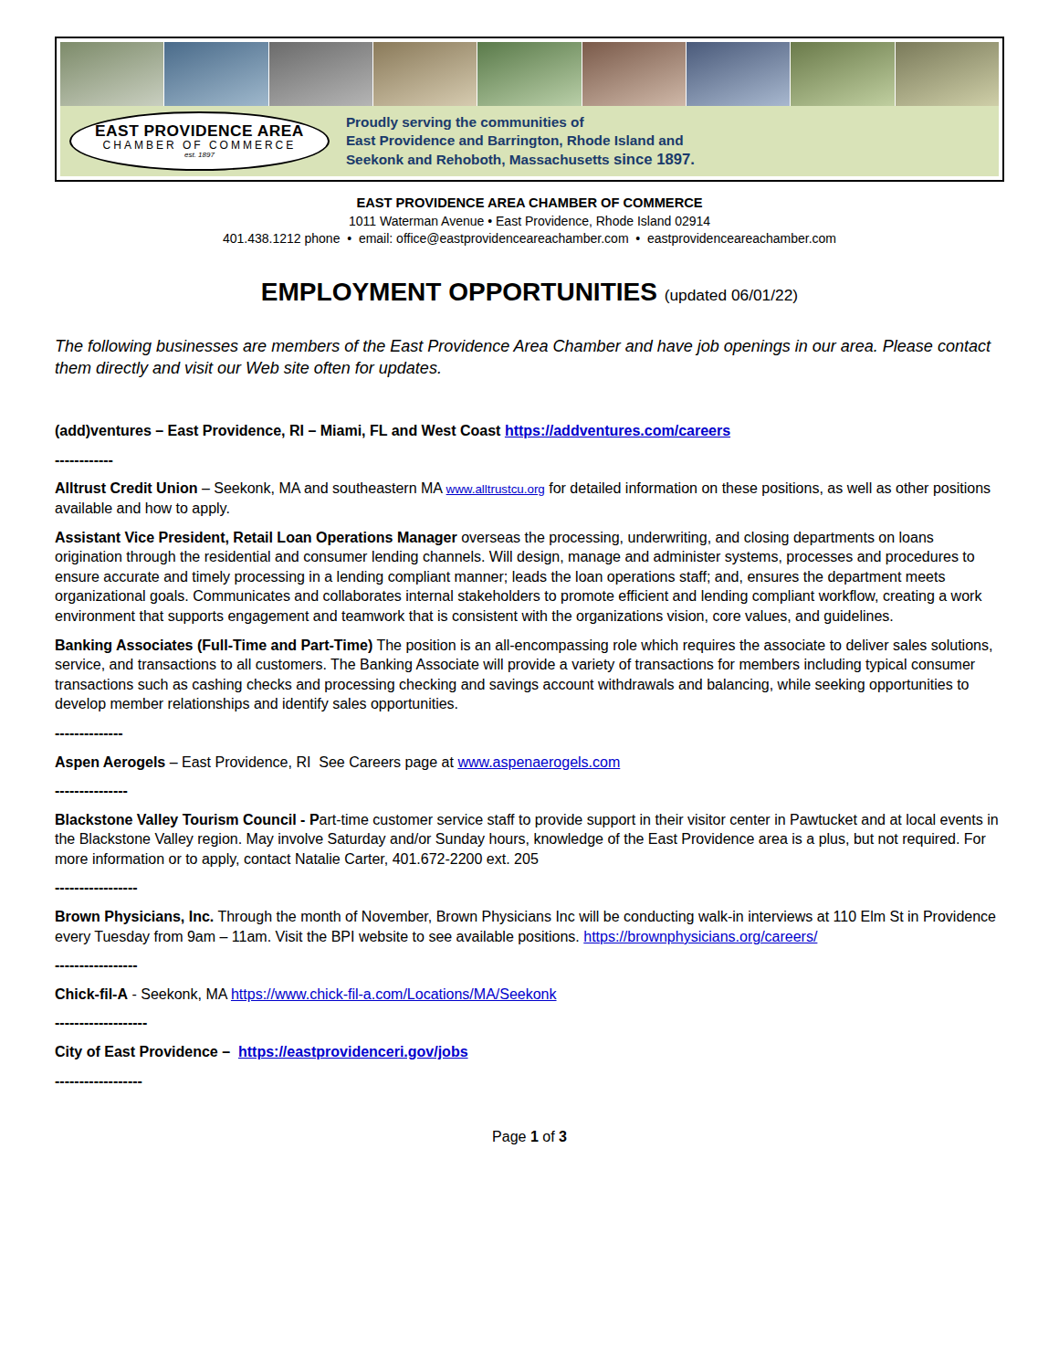EAST PROVIDENCE AREA
CHAMBER OF COMMERCE
est. 1897
Proudly serving the communities of
East Providence and Barrington, Rhode Island and
Seekonk and Rehoboth, Massachusetts since 1897.
EAST PROVIDENCE AREA CHAMBER OF COMMERCE
1011 Waterman Avenue • East Providence, Rhode Island 02914
401.438.1212 phone • email: office@eastprovidenceareachamber.com • eastprovidenceareachamber.com
EMPLOYMENT OPPORTUNITIES (updated 06/01/22)
The following businesses are members of the East Providence Area Chamber and have job openings in our area. Please contact them directly and visit our Web site often for updates.
(add)ventures – East Providence, RI – Miami, FL and West Coast https://addventures.com/careers
------------
Alltrust Credit Union – Seekonk, MA and southeastern MA www.alltrustcu.org for detailed information on these positions, as well as other positions available and how to apply.
Assistant Vice President, Retail Loan Operations Manager overseas the processing, underwriting, and closing departments on loans origination through the residential and consumer lending channels. Will design, manage and administer systems, processes and procedures to ensure accurate and timely processing in a lending compliant manner; leads the loan operations staff; and, ensures the department meets organizational goals. Communicates and collaborates internal stakeholders to promote efficient and lending compliant workflow, creating a work environment that supports engagement and teamwork that is consistent with the organizations vision, core values, and guidelines.
Banking Associates (Full-Time and Part-Time) The position is an all-encompassing role which requires the associate to deliver sales solutions, service, and transactions to all customers. The Banking Associate will provide a variety of transactions for members including typical consumer transactions such as cashing checks and processing checking and savings account withdrawals and balancing, while seeking opportunities to develop member relationships and identify sales opportunities.
--------------
Aspen Aerogels – East Providence, RI See Careers page at www.aspenaerogels.com
---------------
Blackstone Valley Tourism Council - Part-time customer service staff to provide support in their visitor center in Pawtucket and at local events in the Blackstone Valley region. May involve Saturday and/or Sunday hours, knowledge of the East Providence area is a plus, but not required. For more information or to apply, contact Natalie Carter, 401.672-2200 ext. 205
-----------------
Brown Physicians, Inc. Through the month of November, Brown Physicians Inc will be conducting walk-in interviews at 110 Elm St in Providence every Tuesday from 9am – 11am. Visit the BPI website to see available positions. https://brownphysicians.org/careers/
-----------------
Chick-fil-A - Seekonk, MA https://www.chick-fil-a.com/Locations/MA/Seekonk
-------------------
City of East Providence – https://eastprovidenceri.gov/jobs
------------------
Page 1 of 3